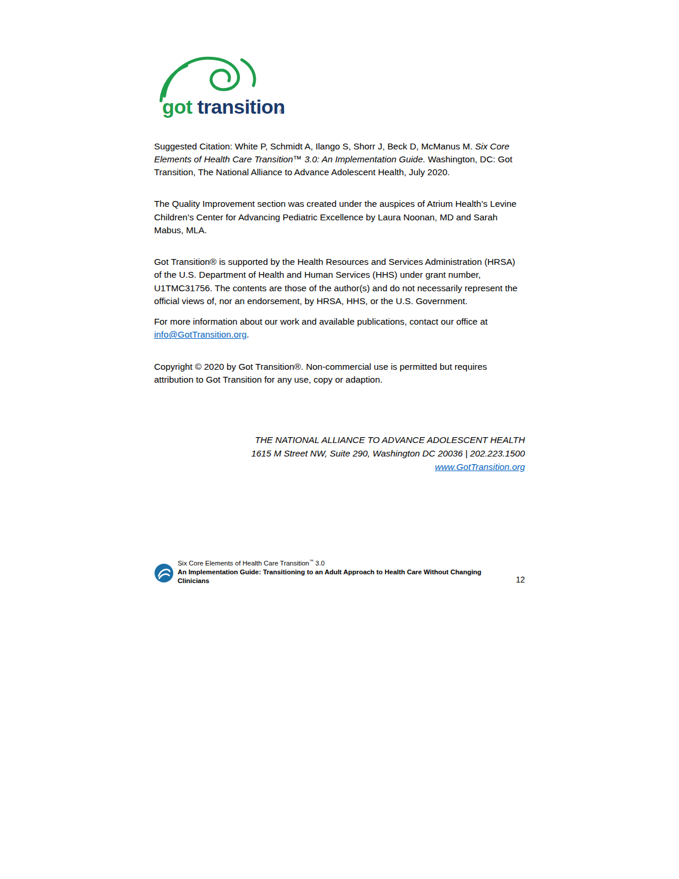got transition got transition ®
Suggested Citation: White P, Schmidt A, Ilango S, Shorr J, Beck D, McManus M. Six Core Elements of Health Care Transition™ 3.0: An Implementation Guide. Washington, DC: Got Transition, The National Alliance to Advance Adolescent Health, July 2020.
The Quality Improvement section was created under the auspices of Atrium Health’s Levine Children’s Center for Advancing Pediatric Excellence by Laura Noonan, MD and Sarah Mabus, MLA.
Got Transition® is supported by the Health Resources and Services Administration (HRSA) of the U.S. Department of Health and Human Services (HHS) under grant number, U1TMC31756. The contents are those of the author(s) and do not necessarily represent the official views of, nor an endorsement, by HRSA, HHS, or the U.S. Government.
For more information about our work and available publications, contact our office at info@GotTransition.org.
Copyright © 2020 by Got Transition®. Non-commercial use is permitted but requires attribution to Got Transition for any use, copy or adaption.
THE NATIONAL ALLIANCE TO ADVANCE ADOLESCENT HEALTH
1615 M Street NW, Suite 290, Washington DC 20036 | 202.223.1500
www.GotTransition.org
Six Core Elements of Health Care Transition™ 3.0
An Implementation Guide: Transitioning to an Adult Approach to Health Care Without Changing Clinicians
12